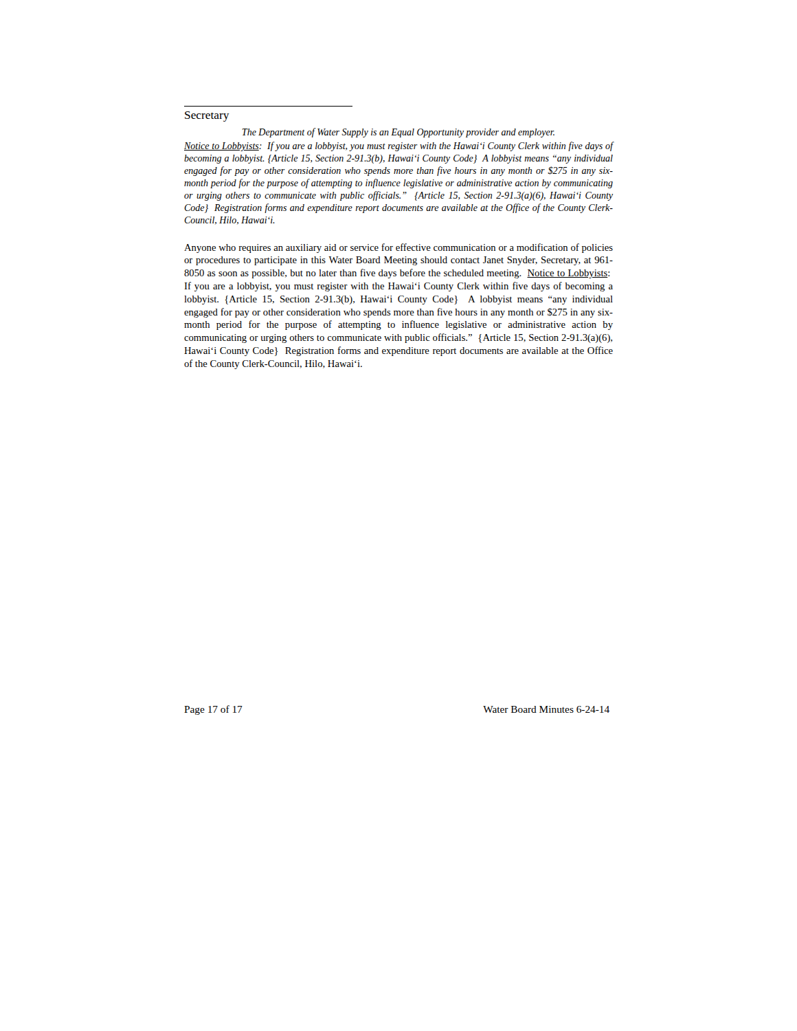Secretary
The Department of Water Supply is an Equal Opportunity provider and employer.
Notice to Lobbyists: If you are a lobbyist, you must register with the Hawaiʻi County Clerk within five days of becoming a lobbyist. {Article 15, Section 2-91.3(b), Hawaiʻi County Code} A lobbyist means “any individual engaged for pay or other consideration who spends more than five hours in any month or $275 in any six-month period for the purpose of attempting to influence legislative or administrative action by communicating or urging others to communicate with public officials.” {Article 15, Section 2-91.3(a)(6), Hawaiʻi County Code} Registration forms and expenditure report documents are available at the Office of the County Clerk-Council, Hilo, Hawaiʻi.
Anyone who requires an auxiliary aid or service for effective communication or a modification of policies or procedures to participate in this Water Board Meeting should contact Janet Snyder, Secretary, at 961-8050 as soon as possible, but no later than five days before the scheduled meeting. Notice to Lobbyists: If you are a lobbyist, you must register with the Hawaiʻi County Clerk within five days of becoming a lobbyist. {Article 15, Section 2-91.3(b), Hawaiʻi County Code} A lobbyist means “any individual engaged for pay or other consideration who spends more than five hours in any month or $275 in any six-month period for the purpose of attempting to influence legislative or administrative action by communicating or urging others to communicate with public officials.” {Article 15, Section 2-91.3(a)(6), Hawaiʻi County Code} Registration forms and expenditure report documents are available at the Office of the County Clerk-Council, Hilo, Hawaiʻi.
Page 17 of 17 Water Board Minutes 6-24-14